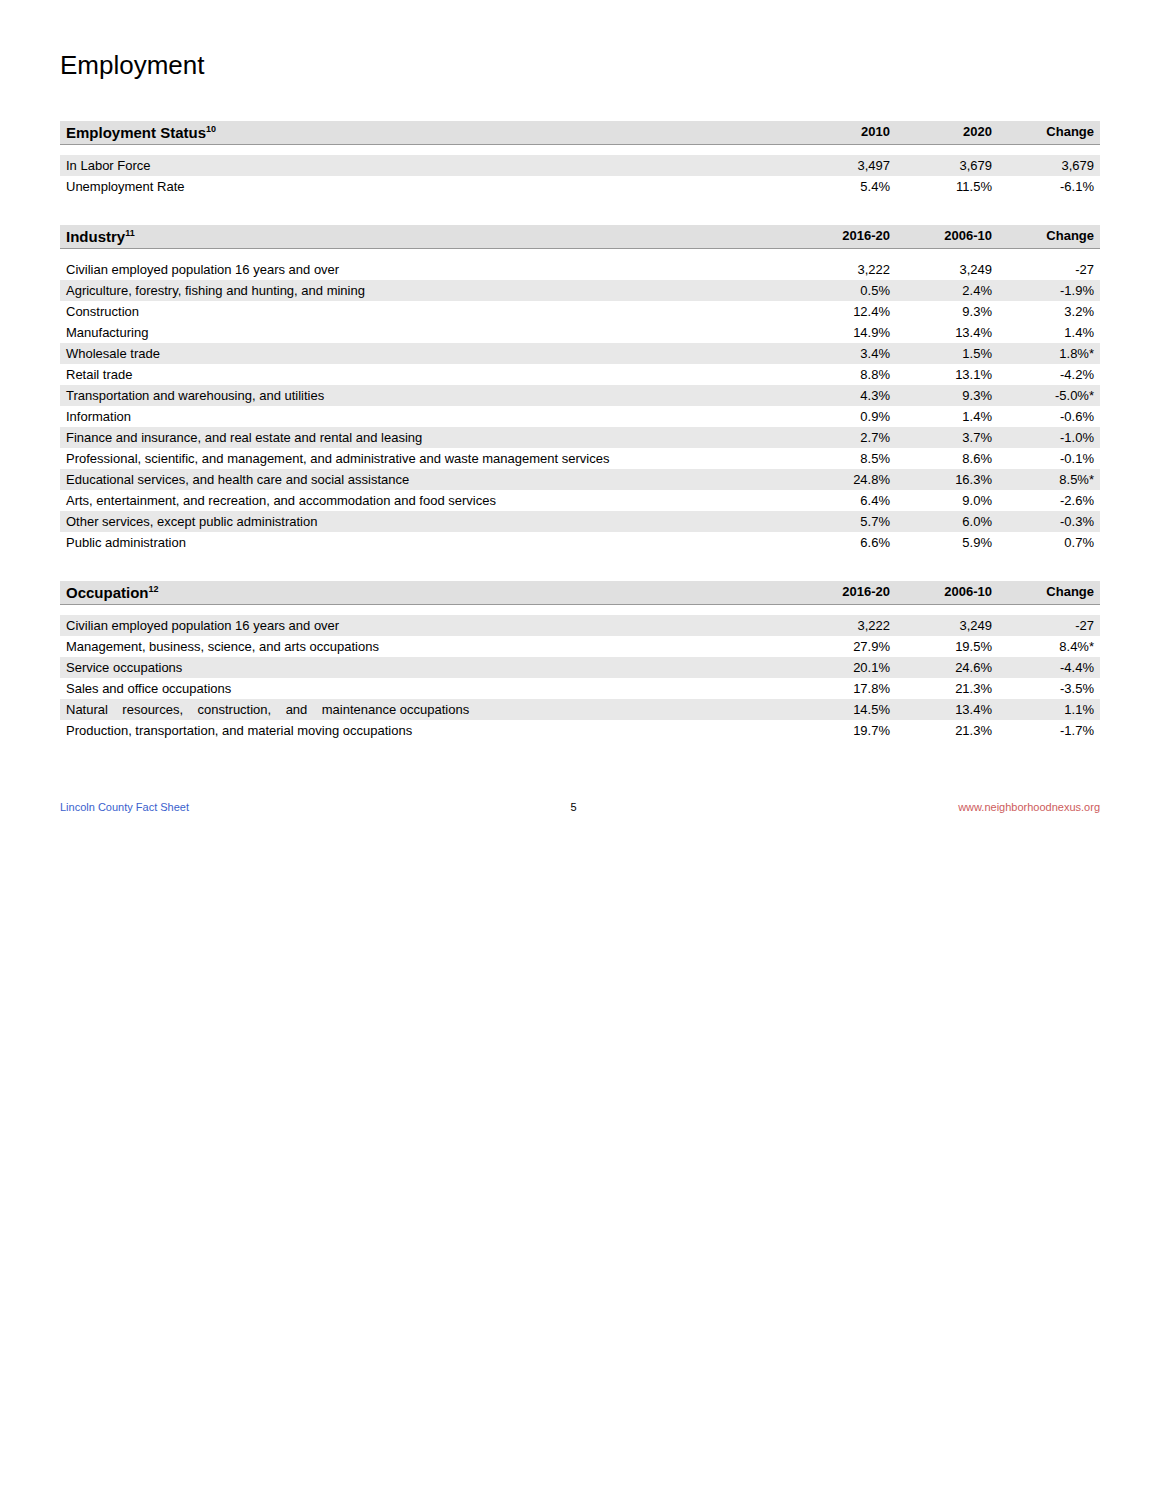Employment
| Employment Status 10 | 2010 | 2020 | Change |
| --- | --- | --- | --- |
| In Labor Force | 3,497 | 3,679 | 3,679 |
| Unemployment Rate | 5.4% | 11.5% | -6.1% |
| Industry 11 | 2016-20 | 2006-10 | Change |
| --- | --- | --- | --- |
| Civilian employed population 16 years and over | 3,222 | 3,249 | -27 |
| Agriculture, forestry, fishing and hunting, and mining | 0.5% | 2.4% | -1.9% |
| Construction | 12.4% | 9.3% | 3.2% |
| Manufacturing | 14.9% | 13.4% | 1.4% |
| Wholesale trade | 3.4% | 1.5% | 1.8%* |
| Retail trade | 8.8% | 13.1% | -4.2% |
| Transportation and warehousing, and utilities | 4.3% | 9.3% | -5.0%* |
| Information | 0.9% | 1.4% | -0.6% |
| Finance and insurance, and real estate and rental and leasing | 2.7% | 3.7% | -1.0% |
| Professional, scientific, and management, and administrative and waste management services | 8.5% | 8.6% | -0.1% |
| Educational services, and health care and social assistance | 24.8% | 16.3% | 8.5%* |
| Arts, entertainment, and recreation, and accommodation and food services | 6.4% | 9.0% | -2.6% |
| Other services, except public administration | 5.7% | 6.0% | -0.3% |
| Public administration | 6.6% | 5.9% | 0.7% |
| Occupation 12 | 2016-20 | 2006-10 | Change |
| --- | --- | --- | --- |
| Civilian employed population 16 years and over | 3,222 | 3,249 | -27 |
| Management, business, science, and arts occupations | 27.9% | 19.5% | 8.4%* |
| Service occupations | 20.1% | 24.6% | -4.4% |
| Sales and office occupations | 17.8% | 21.3% | -3.5% |
| Natural resources, construction, and maintenance occupations | 14.5% | 13.4% | 1.1% |
| Production, transportation, and material moving occupations | 19.7% | 21.3% | -1.7% |
Lincoln County Fact Sheet
5
www.neighborhoodnexus.org